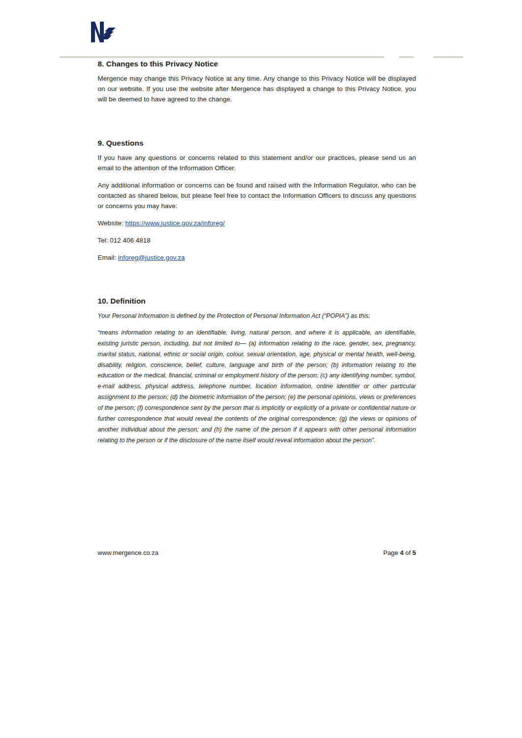8. Changes to this Privacy Notice
Mergence may change this Privacy Notice at any time. Any change to this Privacy Notice will be displayed on our website. If you use the website after Mergence has displayed a change to this Privacy Notice, you will be deemed to have agreed to the change.
9. Questions
If you have any questions or concerns related to this statement and/or our practices, please send us an email to the attention of the Information Officer.
Any additional information or concerns can be found and raised with the Information Regulator, who can be contacted as shared below, but please feel free to contact the Information Officers to discuss any questions or concerns you may have:
Website: https://www.justice.gov.za/inforeg/
Tel: 012 406 4818
Email: inforeg@justice.gov.za
10. Definition
Your Personal Information is defined by the Protection of Personal Information Act (“POPIA”) as this:
“means information relating to an identifiable, living, natural person, and where it is applicable, an identifiable, existing juristic person, including, but not limited to— (a) information relating to the race, gender, sex, pregnancy, marital status, national, ethnic or social origin, colour, sexual orientation, age, physical or mental health, well-being, disability, religion, conscience, belief, culture, language and birth of the person; (b) information relating to the education or the medical, financial, criminal or employment history of the person; (c) any identifying number, symbol, e-mail address, physical address, telephone number, location information, online identifier or other particular assignment to the person; (d) the biometric information of the person; (e) the personal opinions, views or preferences of the person; (f) correspondence sent by the person that is implicitly or explicitly of a private or confidential nature or further correspondence that would reveal the contents of the original correspondence; (g) the views or opinions of another individual about the person; and (h) the name of the person if it appears with other personal information relating to the person or if the disclosure of the name itself would reveal information about the person”.
www.mergence.co.za
Page 4 of 5